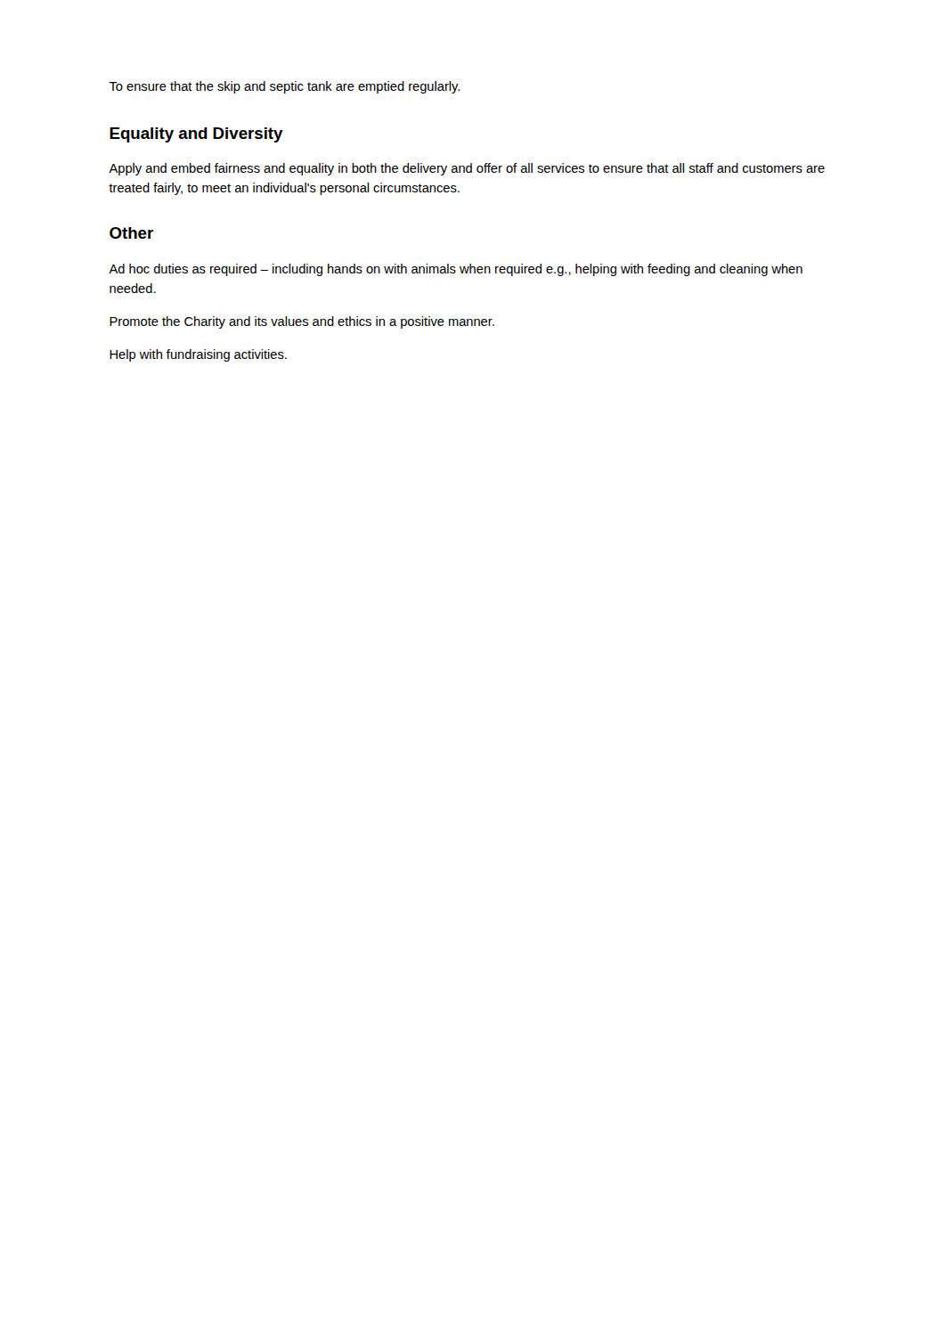To ensure that the skip and septic tank are emptied regularly.
Equality and Diversity
Apply and embed fairness and equality in both the delivery and offer of all services to ensure that all staff and customers are treated fairly, to meet an individual's personal circumstances.
Other
Ad hoc duties as required – including hands on with animals when required e.g., helping with feeding and cleaning when needed.
Promote the Charity and its values and ethics in a positive manner.
Help with fundraising activities.